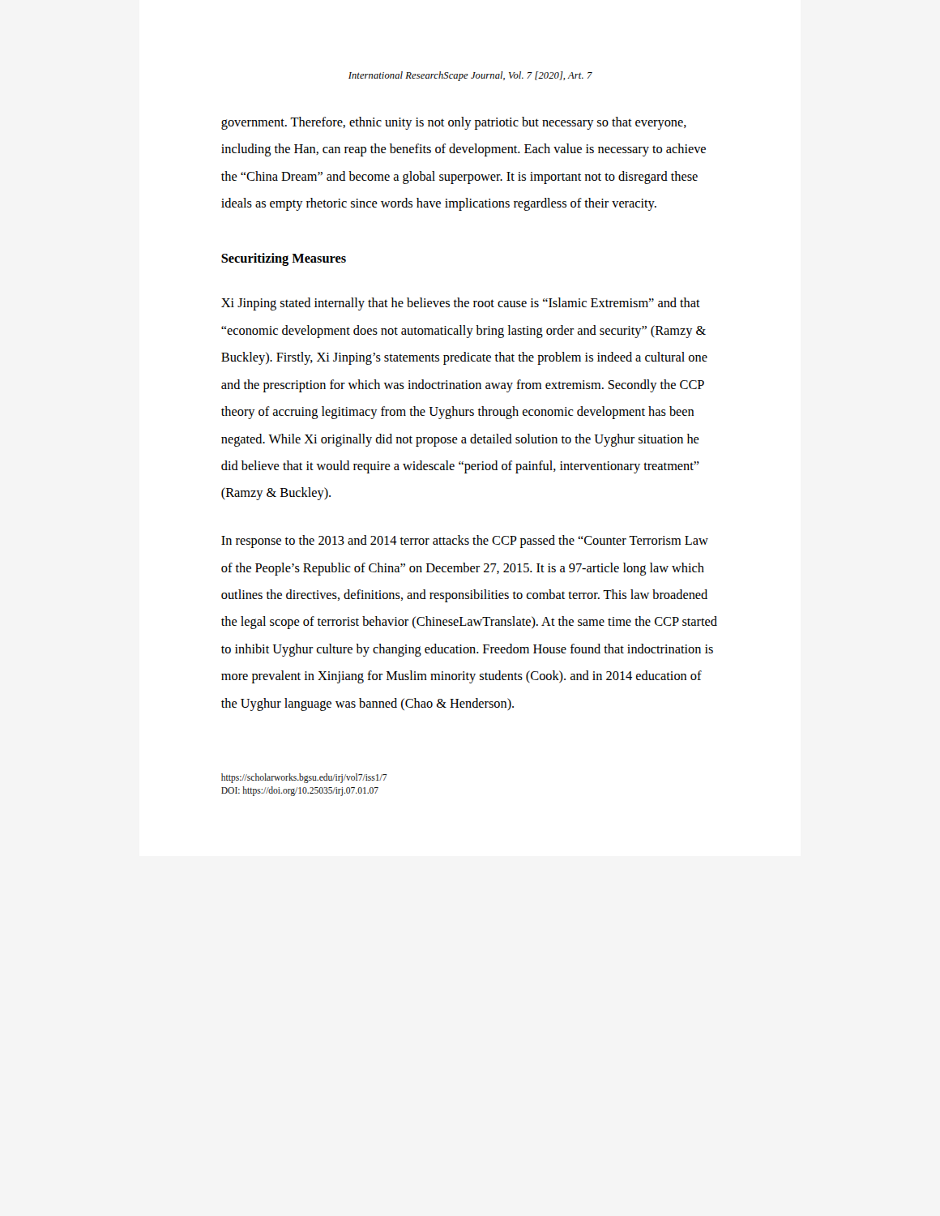International ResearchScape Journal, Vol. 7 [2020], Art. 7
government. Therefore, ethnic unity is not only patriotic but necessary so that everyone, including the Han, can reap the benefits of development. Each value is necessary to achieve the “China Dream” and become a global superpower. It is important not to disregard these ideals as empty rhetoric since words have implications regardless of their veracity.
Securitizing Measures
Xi Jinping stated internally that he believes the root cause is “Islamic Extremism” and that “economic development does not automatically bring lasting order and security” (Ramzy & Buckley). Firstly, Xi Jinping’s statements predicate that the problem is indeed a cultural one and the prescription for which was indoctrination away from extremism. Secondly the CCP theory of accruing legitimacy from the Uyghurs through economic development has been negated. While Xi originally did not propose a detailed solution to the Uyghur situation he did believe that it would require a widescale “period of painful, interventionary treatment” (Ramzy & Buckley).
In response to the 2013 and 2014 terror attacks the CCP passed the “Counter Terrorism Law of the People’s Republic of China” on December 27, 2015. It is a 97-article long law which outlines the directives, definitions, and responsibilities to combat terror. This law broadened the legal scope of terrorist behavior (ChineseLawTranslate). At the same time the CCP started to inhibit Uyghur culture by changing education. Freedom House found that indoctrination is more prevalent in Xinjiang for Muslim minority students (Cook). and in 2014 education of the Uyghur language was banned (Chao & Henderson).
https://scholarworks.bgsu.edu/irj/vol7/iss1/7
DOI: https://doi.org/10.25035/irj.07.01.07